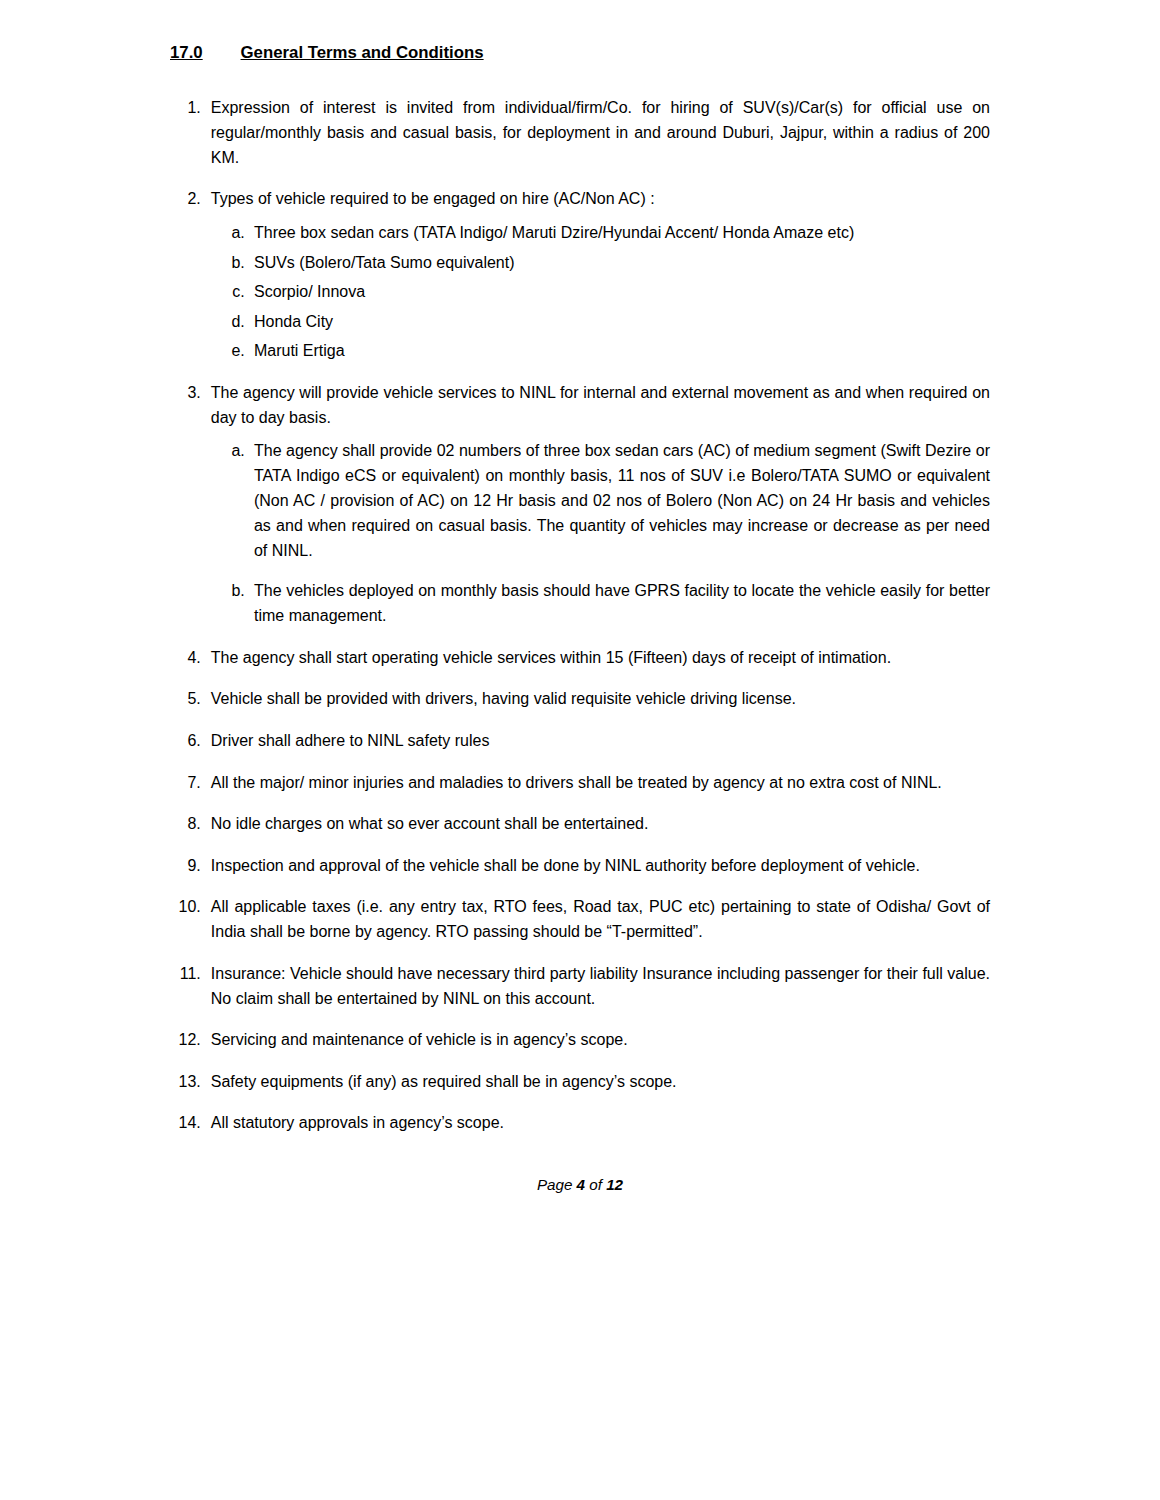17.0 General Terms and Conditions
Expression of interest is invited from individual/firm/Co. for hiring of SUV(s)/Car(s) for official use on regular/monthly basis and casual basis, for deployment in and around Duburi, Jajpur, within a radius of 200 KM.
Types of vehicle required to be engaged on hire (AC/Non AC) :
Three box sedan cars (TATA Indigo/ Maruti Dzire/Hyundai Accent/ Honda Amaze etc)
SUVs (Bolero/Tata Sumo equivalent)
Scorpio/ Innova
Honda City
Maruti Ertiga
The agency will provide vehicle services to NINL for internal and external movement as and when required on day to day basis.
The agency shall provide 02 numbers of three box sedan cars (AC) of medium segment (Swift Dezire or TATA Indigo eCS or equivalent) on monthly basis, 11 nos of SUV i.e Bolero/TATA SUMO or equivalent (Non AC / provision of AC) on 12 Hr basis and 02 nos of Bolero (Non AC) on 24 Hr basis and vehicles as and when required on casual basis. The quantity of vehicles may increase or decrease as per need of NINL.
The vehicles deployed on monthly basis should have GPRS facility to locate the vehicle easily for better time management.
The agency shall start operating vehicle services within 15 (Fifteen) days of receipt of intimation.
Vehicle shall be provided with drivers, having valid requisite vehicle driving license.
Driver shall adhere to NINL safety rules
All the major/ minor injuries and maladies to drivers shall be treated by agency at no extra cost of NINL.
No idle charges on what so ever account shall be entertained.
Inspection and approval of the vehicle shall be done by NINL authority before deployment of vehicle.
All applicable taxes (i.e. any entry tax, RTO fees, Road tax, PUC etc) pertaining to state of Odisha/ Govt of India shall be borne by agency. RTO passing should be “T-permitted”.
Insurance: Vehicle should have necessary third party liability Insurance including passenger for their full value. No claim shall be entertained by NINL on this account.
Servicing and maintenance of vehicle is in agency’s scope.
Safety equipments (if any) as required shall be in agency’s scope.
All statutory approvals in agency’s scope.
Page 4 of 12